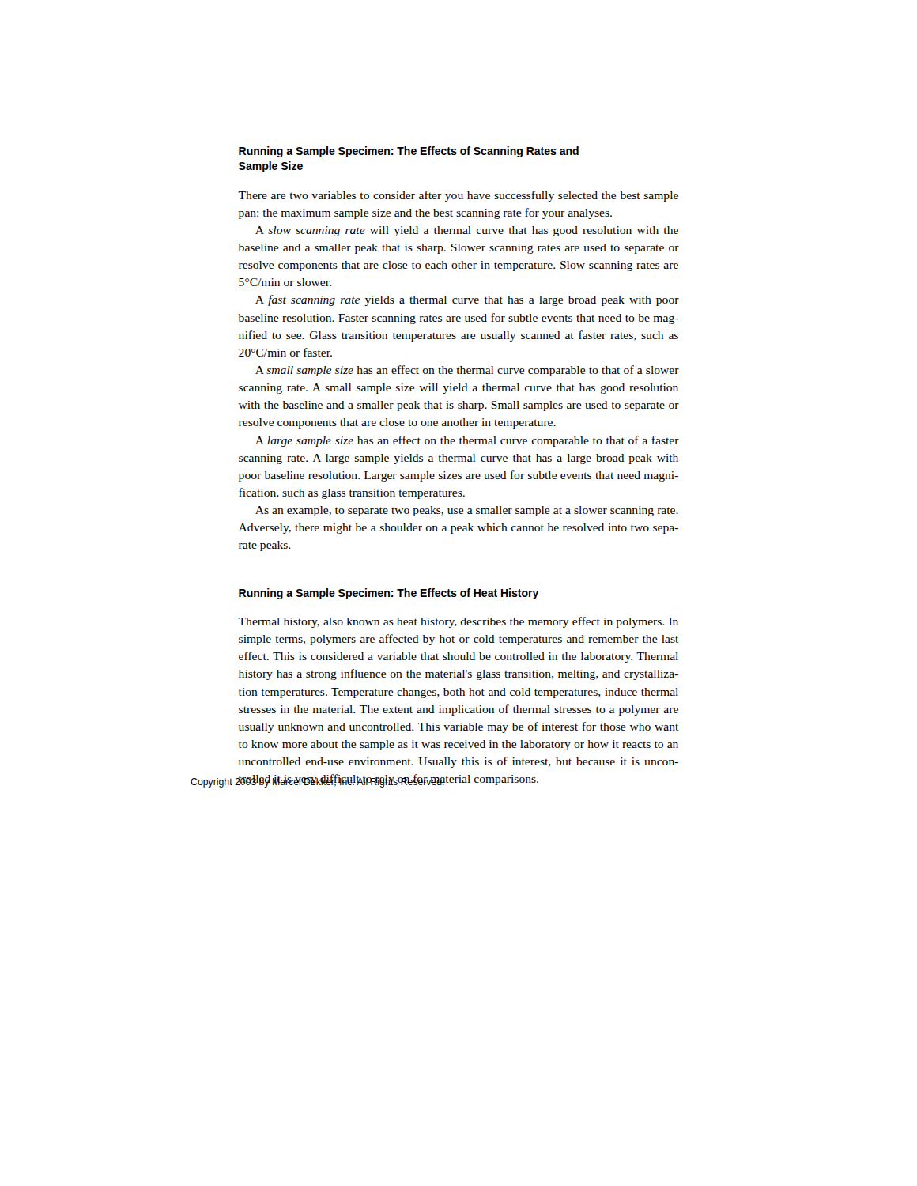Running a Sample Specimen: The Effects of Scanning Rates and
Sample Size
There are two variables to consider after you have successfully selected the best sample pan: the maximum sample size and the best scanning rate for your analyses.
A slow scanning rate will yield a thermal curve that has good resolution with the baseline and a smaller peak that is sharp. Slower scanning rates are used to separate or resolve components that are close to each other in temperature. Slow scanning rates are 5°C/min or slower.
A fast scanning rate yields a thermal curve that has a large broad peak with poor baseline resolution. Faster scanning rates are used for subtle events that need to be magnified to see. Glass transition temperatures are usually scanned at faster rates, such as 20°C/min or faster.
A small sample size has an effect on the thermal curve comparable to that of a slower scanning rate. A small sample size will yield a thermal curve that has good resolution with the baseline and a smaller peak that is sharp. Small samples are used to separate or resolve components that are close to one another in temperature.
A large sample size has an effect on the thermal curve comparable to that of a faster scanning rate. A large sample yields a thermal curve that has a large broad peak with poor baseline resolution. Larger sample sizes are used for subtle events that need magnification, such as glass transition temperatures.
As an example, to separate two peaks, use a smaller sample at a slower scanning rate. Adversely, there might be a shoulder on a peak which cannot be resolved into two separate peaks.
Running a Sample Specimen: The Effects of Heat History
Thermal history, also known as heat history, describes the memory effect in polymers. In simple terms, polymers are affected by hot or cold temperatures and remember the last effect. This is considered a variable that should be controlled in the laboratory. Thermal history has a strong influence on the material's glass transition, melting, and crystallization temperatures. Temperature changes, both hot and cold temperatures, induce thermal stresses in the material. The extent and implication of thermal stresses to a polymer are usually unknown and uncontrolled. This variable may be of interest for those who want to know more about the sample as it was received in the laboratory or how it reacts to an uncontrolled end-use environment. Usually this is of interest, but because it is uncontrolled it is very difficult to rely on for material comparisons.
Copyright 2003 by Marcel Dekker, Inc. All Rights Reserved.